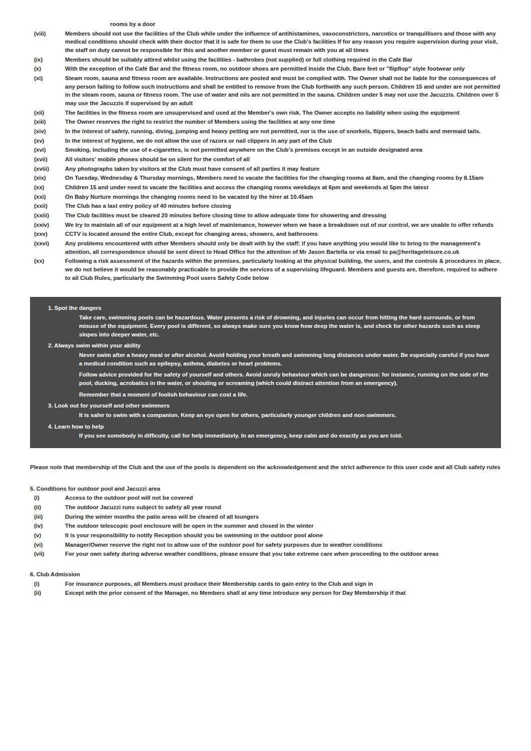rooms by a door
(viii) Members should not use the facilities of the Club while under the influence of antihistamines, vasoconstrictors, narcotics or tranquillisers and those with any medical conditions should check with their doctor that it is safe for them to use the Club's facilities If for any reason you require supervision during your visit, the staff on duty cannot be responsible for this and another member or guest must remain with you at all times
(ix) Members should be suitably attired whilst using the facilities - bathrobes (not supplied) or full clothing required in the Café Bar
(x) With the exception of the Café Bar and the fitness room, no outdoor shoes are permitted inside the Club. Bare feet or "flipflop" style footwear only
(xi) Steam room, sauna and fitness room are available. Instructions are posted and must be complied with. The Owner shall not be liable for the consequences of any person failing to follow such instructions and shall be entitled to remove from the Club forthwith any such person. Children 15 and under are not permitted in the steam room, sauna or fitness room. The use of water and oils are not permitted in the sauna. Children under 5 may not use the Jacuzzis. Children over 5 may use the Jacuzzis if supervised by an adult
(xii) The facilities in the fitness room are unsupervised and used at the Member's own risk. The Owner accepts no liability when using the equipment
(xiii) The Owner reserves the right to restrict the number of Members using the facilities at any one time
(xiv) In the interest of safety, running, diving, jumping and heavy petting are not permitted, nor is the use of snorkels, flippers, beach balls and mermaid tails.
(xv) In the interest of hygiene, we do not allow the use of razors or nail clippers in any part of the Club
(xvi) Smoking, including the use of e-cigarettes, is not permitted anywhere on the Club's premises except in an outside designated area
(xvii) All visitors' mobile phones should be on silent for the comfort of all
(xviii) Any photographs taken by visitors at the Club must have consent of all parties it may feature
(xix) On Tuesday, Wednesday & Thursday mornings, Members need to vacate the facilities for the changing rooms at 8am, and the changing rooms by 8.15am
(xx) Children 15 and under need to vacate the facilities and access the changing rooms weekdays at 6pm and weekends at 5pm the latest
(xxi) On Baby Nurture mornings the changing rooms need to be vacated by the hirer at 10.45am
(xxii) The Club has a last entry policy of 40 minutes before closing
(xxiii) The Club facilities must be cleared 20 minutes before closing time to allow adequate time for showering and dressing
(xxiv) We try to maintain all of our equipment at a high level of maintenance, however when we have a breakdown out of our control, we are unable to offer refunds
(xxv) CCTV is located around the entire Club, except for changing areas, showers, and bathrooms
(xxvi) Any problems encountered with other Members should only be dealt with by the staff; if you have anything you would like to bring to the management's attention, all correspondence should be sent direct to Head Office for the attention of Mr Jason Bartella or via email to pa@heritageleisure.co.uk
(xx) Following a risk assessment of the hazards within the premises, particularly looking at the physical building, the users, and the controls & procedures in place, we do not believe it would be reasonably practicable to provide the services of a supervising lifeguard. Members and guests are, therefore, required to adhere to all Club Rules, particularly the Swimming Pool users Safety Code below
1. Spot the dangers
Take care, swimming pools can be hazardous. Water presents a risk of drowning, and injuries can occur from hitting the hard surrounds, or from misuse of the equipment. Every pool is different, so always make sure you know how deep the water is, and check for other hazards such as steep slopes into deeper water, etc.
2. Always swim within your ability
Never swim after a heavy meal or after alcohol. Avoid holding your breath and swimming long distances under water. Be especially careful if you have a medical condition such as epilepsy, asthma, diabetes or heart problems.
Follow advice provided for the safety of yourself and others. Avoid unruly behaviour which can be dangerous: for instance, running on the side of the pool, ducking, acrobatics in the water, or shouting or screaming (which could distract attention from an emergency).
Remember that a moment of foolish behaviour can cost a life.
3. Look out for yourself and other swimmers
It is safer to swim with a companion. Keep an eye open for others, particularly younger children and non-swimmers.
4. Learn how to help
If you see somebody in difficulty, call for help immediately. In an emergency, keep calm and do exactly as you are told.
Please note that membership of the Club and the use of the pools is dependent on the acknowledgement and the strict adherence to this user code and all Club safety rules
5. Conditions for outdoor pool and Jacuzzi area
(i) Access to the outdoor pool will not be covered
(ii) The outdoor Jacuzzi runs subject to safety all year round
(iii) During the winter months the patio areas will be cleared of all loungers
(iv) The outdoor telescopic pool enclosure will be open in the summer and closed in the winter
(v) It is your responsibility to notify Reception should you be swimming in the outdoor pool alone
(vi) Manager/Owner reserve the right not to allow use of the outdoor pool for safety purposes due to weather conditions
(vii) For your own safety during adverse weather conditions, please ensure that you take extreme care when proceeding to the outdoor areas
6. Club Admission
(i) For insurance purposes, all Members must produce their Membership cards to gain entry to the Club and sign in
(ii) Except with the prior consent of the Manager, no Members shall at any time introduce any person for Day Membership if that